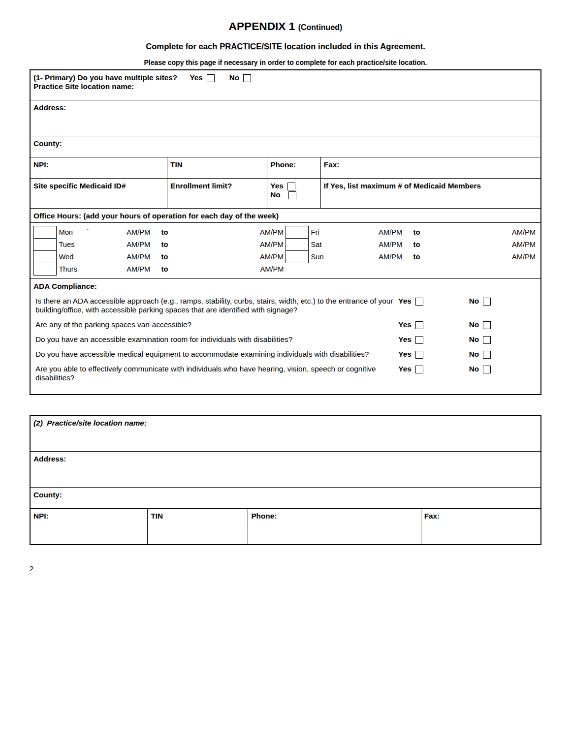APPENDIX 1 (Continued)
Complete for each PRACTICE/SITE location included in this Agreement.
Please copy this page if necessary in order to complete for each practice/site location.
| (1- Primary) Do you have multiple sites? Yes No Practice Site location name: |
| Address: |
| County: |
| NPI: | TIN | Phone: | Fax: |
| Site specific Medicaid ID# | Enrollment limit? | Yes No | If Yes, list maximum # of Medicaid Members |
| Office Hours: (add your hours of operation for each day of the week) |
| / / Mon ` / AM/PM / to / / AM/PM / / Fri / AM/PM / to / / AM/PM / / / Tues / AM/PM / to / / AM/PM / / Sat / AM/PM / to / / AM/PM / / / Wed / AM/PM / to / / AM/PM / / Sun / AM/PM / to / / AM/PM / / / Thurs / AM/PM / to / / AM/PM / / |
| ADA Compliance: / Is there an ADA accessible approach (e.g., ramps, stability, curbs, stairs, width, etc.) to the entrance of your building/office, with accessible parking spaces that are identified with signage? / Yes / No / / Are any of the parking spaces van-accessible? / Yes / No / / Do you have an accessible examination room for individuals with disabilities? / Yes / No / / Do you have accessible medical equipment to accommodate examining individuals with disabilities? / Yes / No / / Are you able to effectively communicate with individuals who have hearing, vision, speech or cognitive disabilities? / Yes / No / |
| (2) Practice/site location name: |
| Address: |
| County: |
| NPI: | TIN | Phone: | Fax: |
2